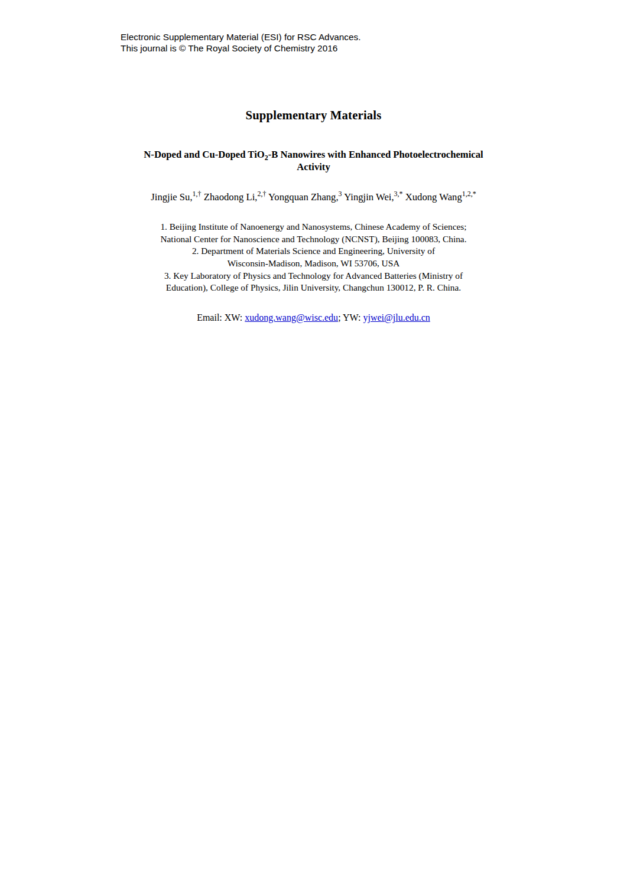Electronic Supplementary Material (ESI) for RSC Advances.
This journal is © The Royal Society of Chemistry 2016
Supplementary Materials
N-Doped and Cu-Doped TiO2-B Nanowires with Enhanced Photoelectrochemical Activity
Jingjie Su,1,† Zhaodong Li,2,† Yongquan Zhang,3 Yingjin Wei,3,* Xudong Wang1,2,*
1. Beijing Institute of Nanoenergy and Nanosystems, Chinese Academy of Sciences;
National Center for Nanoscience and Technology (NCNST), Beijing 100083, China.
2. Department of Materials Science and Engineering, University of
Wisconsin-Madison, Madison, WI 53706, USA
3. Key Laboratory of Physics and Technology for Advanced Batteries (Ministry of
Education), College of Physics, Jilin University, Changchun 130012, P. R. China.
Email: XW: xudong.wang@wisc.edu; YW: yjwei@jlu.edu.cn